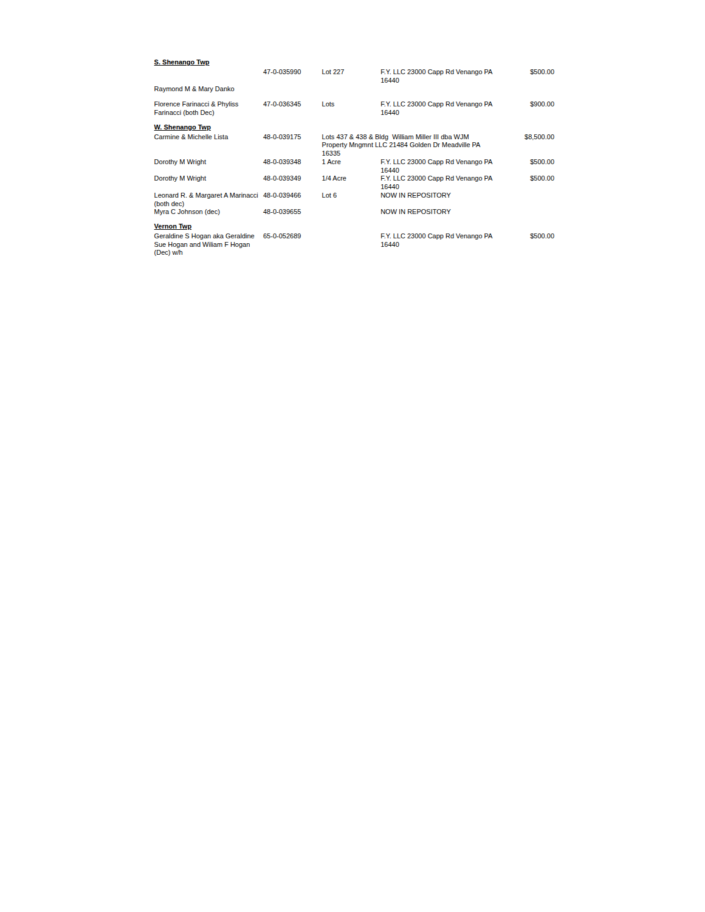| S. Shenango Twp |
| | 47-0-035990 | Lot 227 | F.Y. LLC 23000 Capp Rd Venango PA 16440 | $500.00 |
| Raymond M & Mary Danko | | | | |
| Florence Farinacci & Phyliss Farinacci (both Dec) | 47-0-036345 | Lots | F.Y. LLC 23000 Capp Rd Venango PA 16440 | $900.00 |
| W. Shenango Twp |
| Carmine & Michelle Lista | 48-0-039175 | Lots 437 & 438 & Bldg William Miller III dba WJM Property Mngmnt LLC 21484 Golden Dr Meadville PA 16335 | $8,500.00 |
| Dorothy M Wright | 48-0-039348 | 1 Acre | F.Y. LLC 23000 Capp Rd Venango PA 16440 | $500.00 |
| Dorothy M Wright | 48-0-039349 | 1/4 Acre | F.Y. LLC 23000 Capp Rd Venango PA 16440 | $500.00 |
| Leonard R. & Margaret A Marinacci (both dec) | 48-0-039466 | Lot 6 | NOW IN REPOSITORY | |
| Myra C Johnson (dec) | 48-0-039655 | | NOW IN REPOSITORY | |
| Vernon Twp |
| Geraldine S Hogan aka Geraldine Sue Hogan and Wiliam F Hogan (Dec) w/h | 65-0-052689 | | F.Y. LLC 23000 Capp Rd Venango PA 16440 | $500.00 |